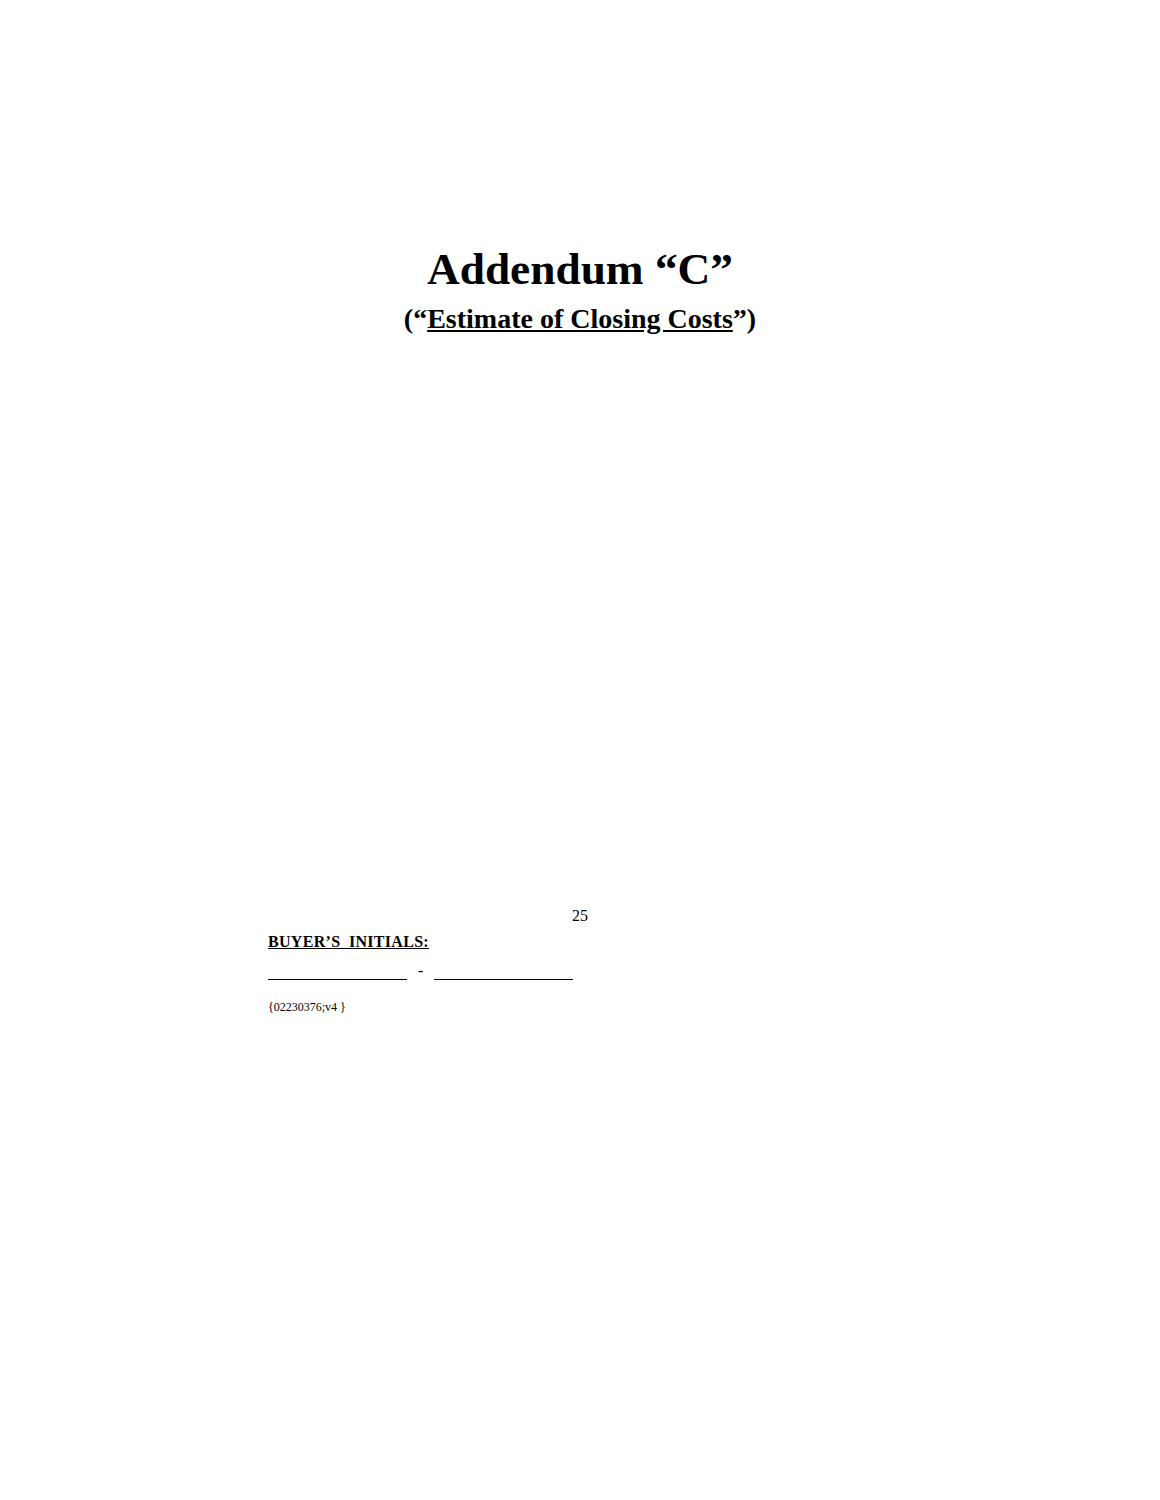Addendum “C”
(“Estimate of Closing Costs”)
25
BUYER’S INITIALS:
-
{02230376;v4 }